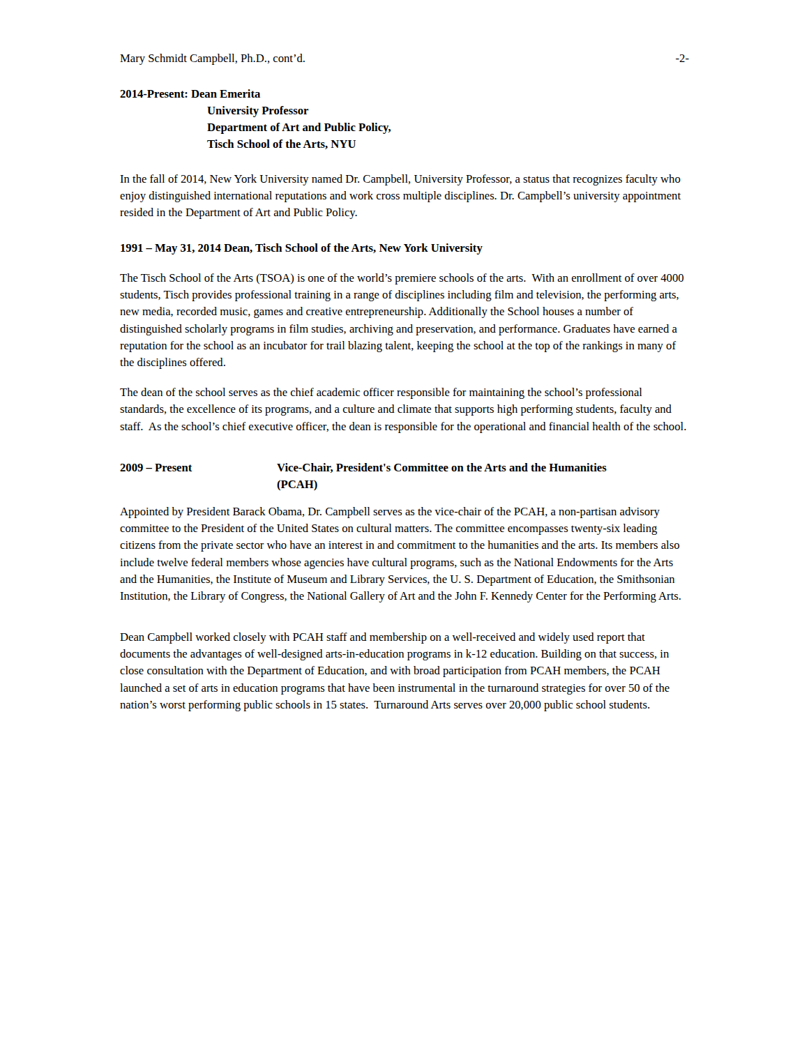Mary Schmidt Campbell, Ph.D., cont’d. -2-
2014-Present: Dean Emerita University Professor Department of Art and Public Policy, Tisch School of the Arts, NYU
In the fall of 2014, New York University named Dr. Campbell, University Professor, a status that recognizes faculty who enjoy distinguished international reputations and work cross multiple disciplines. Dr. Campbell’s university appointment resided in the Department of Art and Public Policy.
1991 – May 31, 2014 Dean, Tisch School of the Arts, New York University
The Tisch School of the Arts (TSOA) is one of the world’s premiere schools of the arts. With an enrollment of over 4000 students, Tisch provides professional training in a range of disciplines including film and television, the performing arts, new media, recorded music, games and creative entrepreneurship. Additionally the School houses a number of distinguished scholarly programs in film studies, archiving and preservation, and performance. Graduates have earned a reputation for the school as an incubator for trail blazing talent, keeping the school at the top of the rankings in many of the disciplines offered.
The dean of the school serves as the chief academic officer responsible for maintaining the school’s professional standards, the excellence of its programs, and a culture and climate that supports high performing students, faculty and staff. As the school’s chief executive officer, the dean is responsible for the operational and financial health of the school.
2009 – Present Vice-Chair, President's Committee on the Arts and the Humanities (PCAH)
Appointed by President Barack Obama, Dr. Campbell serves as the vice-chair of the PCAH, a non-partisan advisory committee to the President of the United States on cultural matters. The committee encompasses twenty-six leading citizens from the private sector who have an interest in and commitment to the humanities and the arts. Its members also include twelve federal members whose agencies have cultural programs, such as the National Endowments for the Arts and the Humanities, the Institute of Museum and Library Services, the U. S. Department of Education, the Smithsonian Institution, the Library of Congress, the National Gallery of Art and the John F. Kennedy Center for the Performing Arts.
Dean Campbell worked closely with PCAH staff and membership on a well-received and widely used report that documents the advantages of well-designed arts-in-education programs in k-12 education. Building on that success, in close consultation with the Department of Education, and with broad participation from PCAH members, the PCAH launched a set of arts in education programs that have been instrumental in the turnaround strategies for over 50 of the nation’s worst performing public schools in 15 states. Turnaround Arts serves over 20,000 public school students.